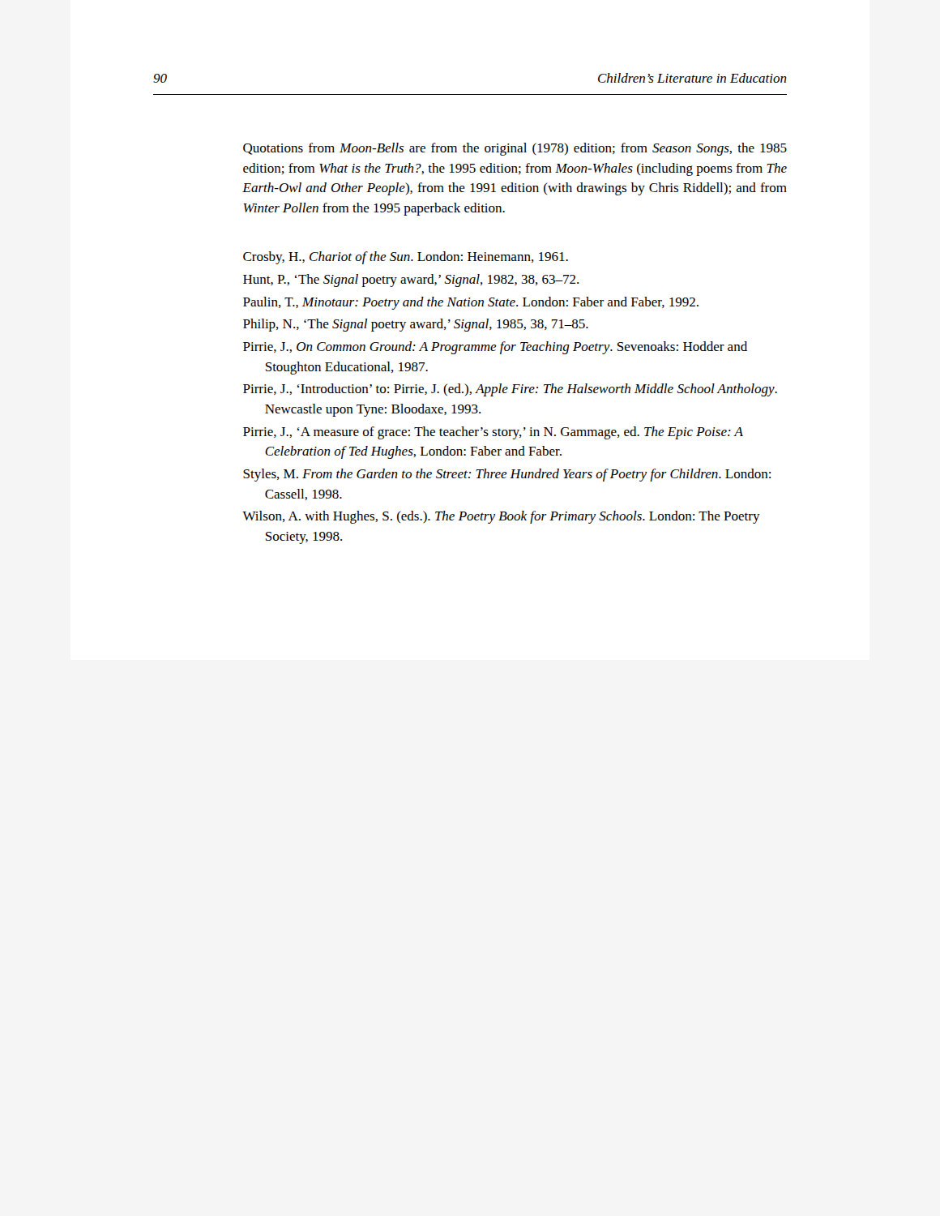90 Children’s Literature in Education
Quotations from Moon-Bells are from the original (1978) edition; from Season Songs, the 1985 edition; from What is the Truth?, the 1995 edition; from Moon-Whales (including poems from The Earth-Owl and Other People), from the 1991 edition (with drawings by Chris Riddell); and from Winter Pollen from the 1995 paperback edition.
Crosby, H., Chariot of the Sun. London: Heinemann, 1961.
Hunt, P., ‘The Signal poetry award,’ Signal, 1982, 38, 63–72.
Paulin, T., Minotaur: Poetry and the Nation State. London: Faber and Faber, 1992.
Philip, N., ‘The Signal poetry award,’ Signal, 1985, 38, 71–85.
Pirrie, J., On Common Ground: A Programme for Teaching Poetry. Sevenoaks: Hodder and Stoughton Educational, 1987.
Pirrie, J., ‘Introduction’ to: Pirrie, J. (ed.), Apple Fire: The Halseworth Middle School Anthology. Newcastle upon Tyne: Bloodaxe, 1993.
Pirrie, J., ‘A measure of grace: The teacher’s story,’ in N. Gammage, ed. The Epic Poise: A Celebration of Ted Hughes, London: Faber and Faber.
Styles, M. From the Garden to the Street: Three Hundred Years of Poetry for Children. London: Cassell, 1998.
Wilson, A. with Hughes, S. (eds.). The Poetry Book for Primary Schools. London: The Poetry Society, 1998.